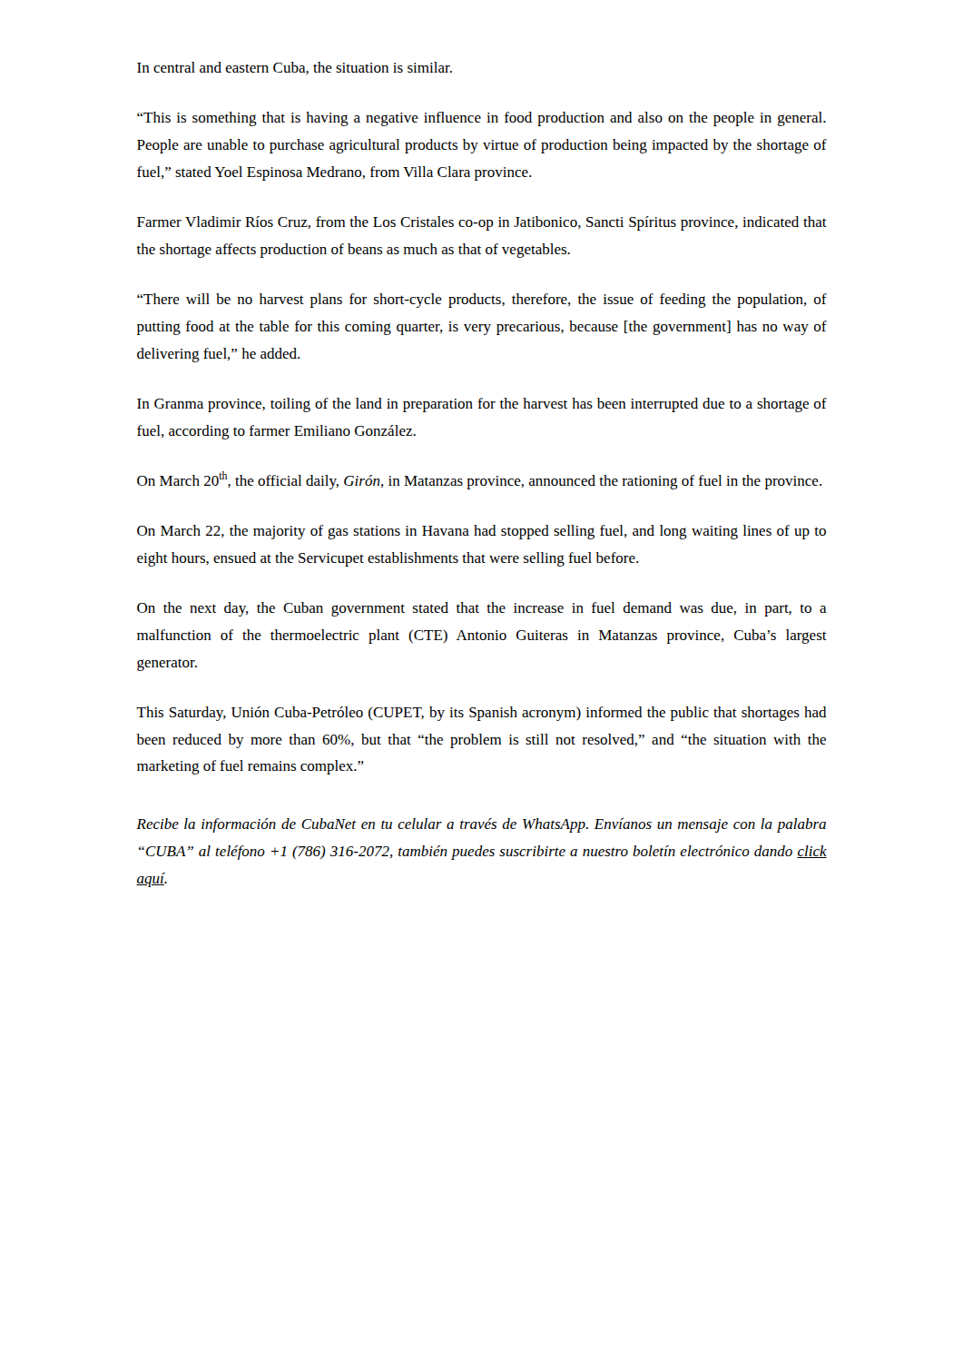In central and eastern Cuba, the situation is similar.
“This is something that is having a negative influence in food production and also on the people in general. People are unable to purchase agricultural products by virtue of production being impacted by the shortage of fuel,” stated Yoel Espinosa Medrano, from Villa Clara province.
Farmer Vladimir Ríos Cruz, from the Los Cristales co-op in Jatibonico, Sancti Spíritus province, indicated that the shortage affects production of beans as much as that of vegetables.
“There will be no harvest plans for short-cycle products, therefore, the issue of feeding the population, of putting food at the table for this coming quarter, is very precarious, because [the government] has no way of delivering fuel,” he added.
In Granma province, toiling of the land in preparation for the harvest has been interrupted due to a shortage of fuel, according to farmer Emiliano González.
On March 20th, the official daily, Girón, in Matanzas province, announced the rationing of fuel in the province.
On March 22, the majority of gas stations in Havana had stopped selling fuel, and long waiting lines of up to eight hours, ensued at the Servicupet establishments that were selling fuel before.
On the next day, the Cuban government stated that the increase in fuel demand was due, in part, to a malfunction of the thermoelectric plant (CTE) Antonio Guiteras in Matanzas province, Cuba’s largest generator.
This Saturday, Unión Cuba-Petróleo (CUPET, by its Spanish acronym) informed the public that shortages had been reduced by more than 60%, but that “the problem is still not resolved,” and “the situation with the marketing of fuel remains complex.”
Recibe la información de CubaNet en tu celular a través de WhatsApp. Envíanos un mensaje con la palabra “CUBA” al teléfono +1 (786) 316-2072, también puedes suscribirte a nuestro boletín electrónico dando click aquí.